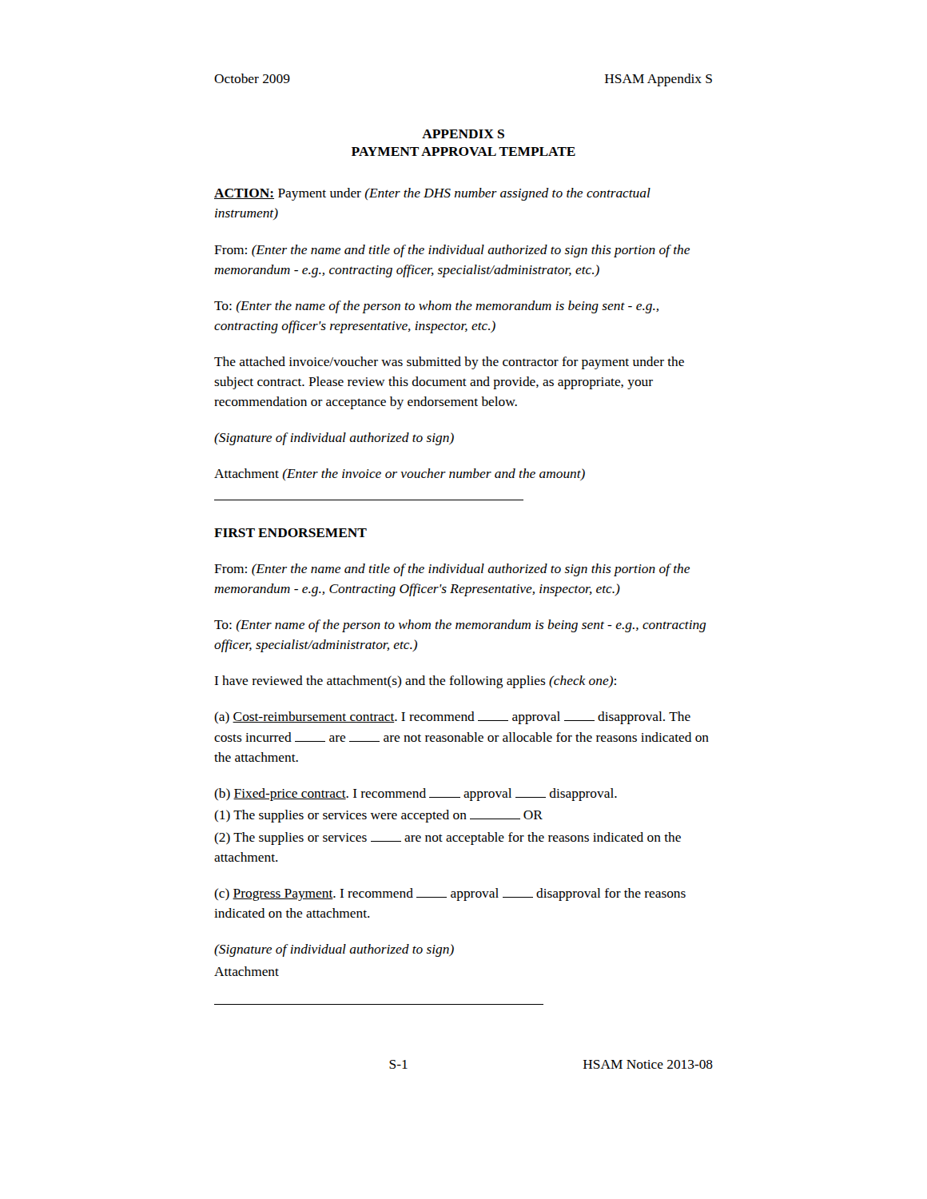October 2009
HSAM Appendix S
APPENDIX S
PAYMENT APPROVAL TEMPLATE
ACTION: Payment under (Enter the DHS number assigned to the contractual instrument)
From: (Enter the name and title of the individual authorized to sign this portion of the memorandum - e.g., contracting officer, specialist/administrator, etc.)
To: (Enter the name of the person to whom the memorandum is being sent - e.g., contracting officer's representative, inspector, etc.)
The attached invoice/voucher was submitted by the contractor for payment under the subject contract. Please review this document and provide, as appropriate, your recommendation or acceptance by endorsement below.
(Signature of individual authorized to sign)
Attachment (Enter the invoice or voucher number and the amount)
FIRST ENDORSEMENT
From: (Enter the name and title of the individual authorized to sign this portion of the memorandum - e.g., Contracting Officer's Representative, inspector, etc.)
To: (Enter name of the person to whom the memorandum is being sent - e.g., contracting officer, specialist/administrator, etc.)
I have reviewed the attachment(s) and the following applies (check one):
(a) Cost-reimbursement contract. I recommend approval disapproval. The costs incurred are are not reasonable or allocable for the reasons indicated on the attachment.
(b) Fixed-price contract. I recommend approval disapproval.
(1) The supplies or services were accepted on OR
(2) The supplies or services are not acceptable for the reasons indicated on the attachment.
(c) Progress Payment. I recommend approval disapproval for the reasons indicated on the attachment.
(Signature of individual authorized to sign)
Attachment
S-1
HSAM Notice 2013-08